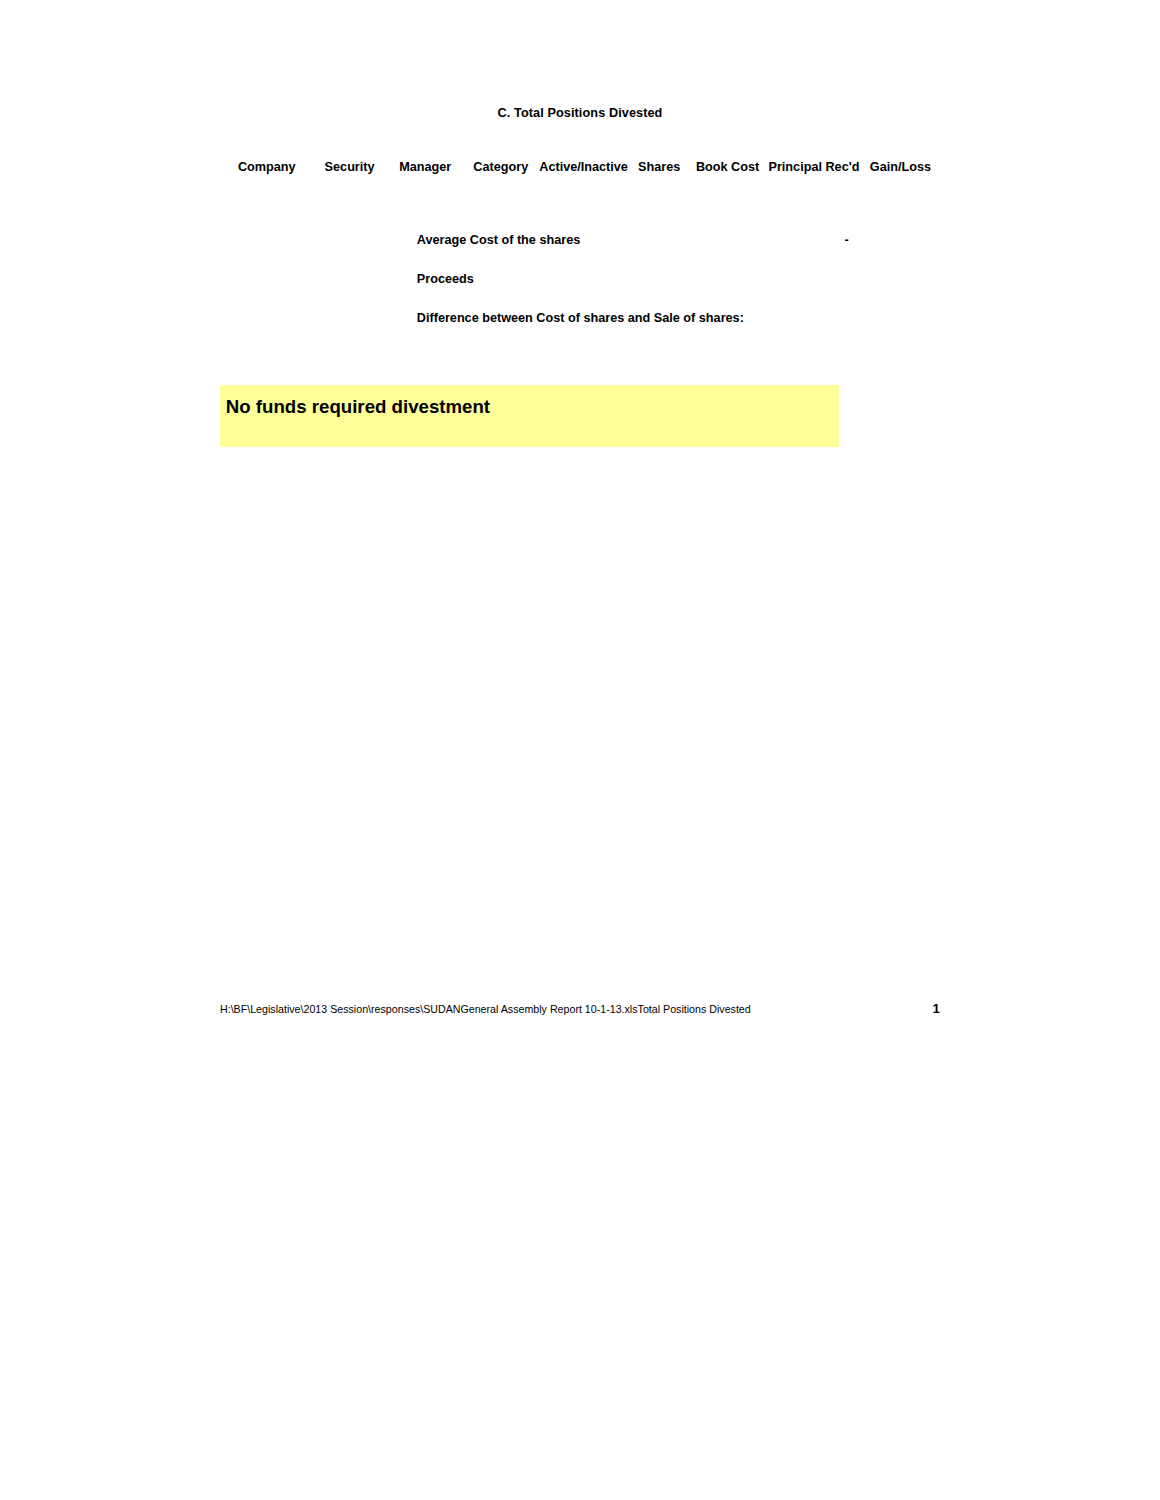C. Total Positions Divested
| Company | Security | Manager | Category | Active/Inactive | Shares | Book Cost | Principal Rec'd | Gain/Loss |
| --- | --- | --- | --- | --- | --- | --- | --- | --- |
Average Cost of the shares -
Proceeds
Difference between Cost of shares and Sale of shares:
No funds required divestment
H:\BF\Legislative\2013 Session\responses\SUDANGeneral Assembly Report 10-1-13.xlsTotal Positions Divested 1